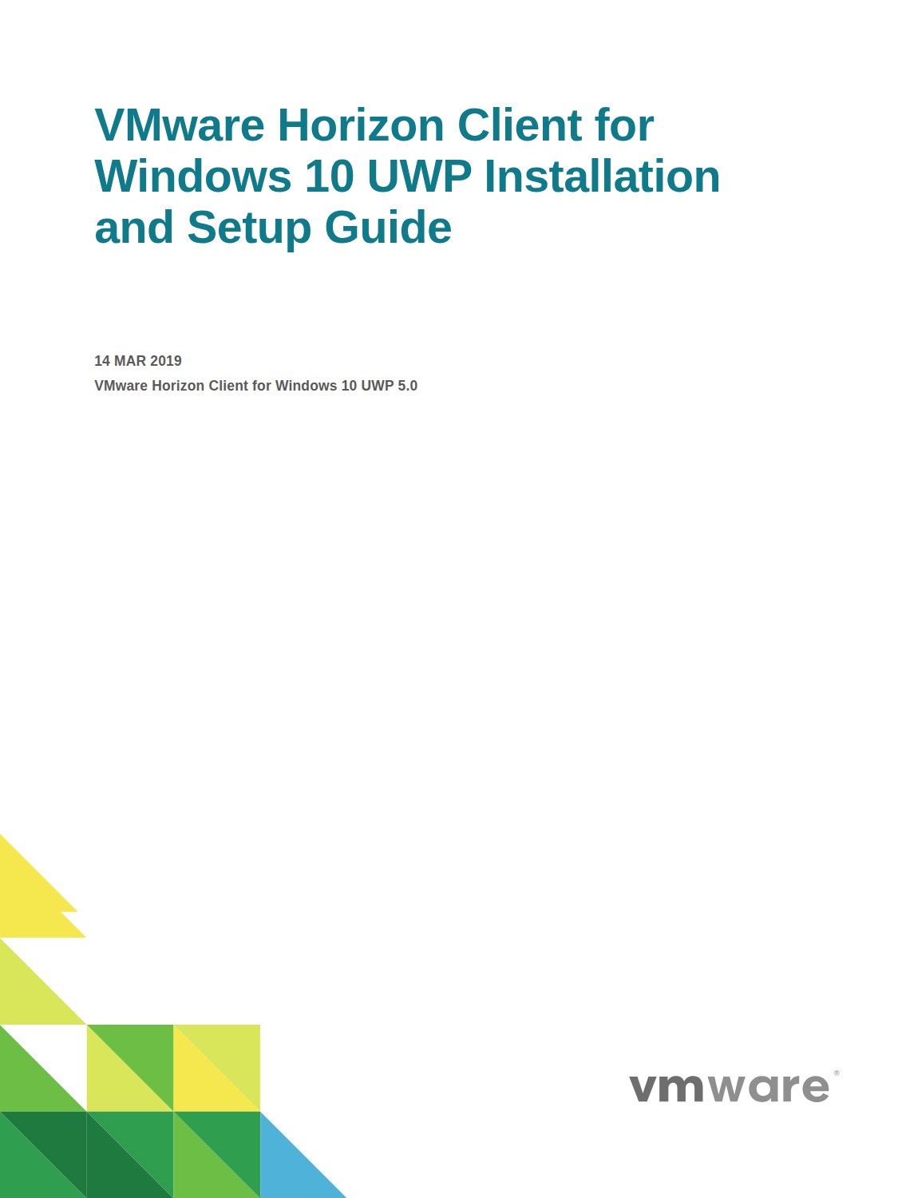VMware Horizon Client for Windows 10 UWP Installation and Setup Guide
14 MAR 2019 VMware Horizon Client for Windows 10 UWP 5.0
®